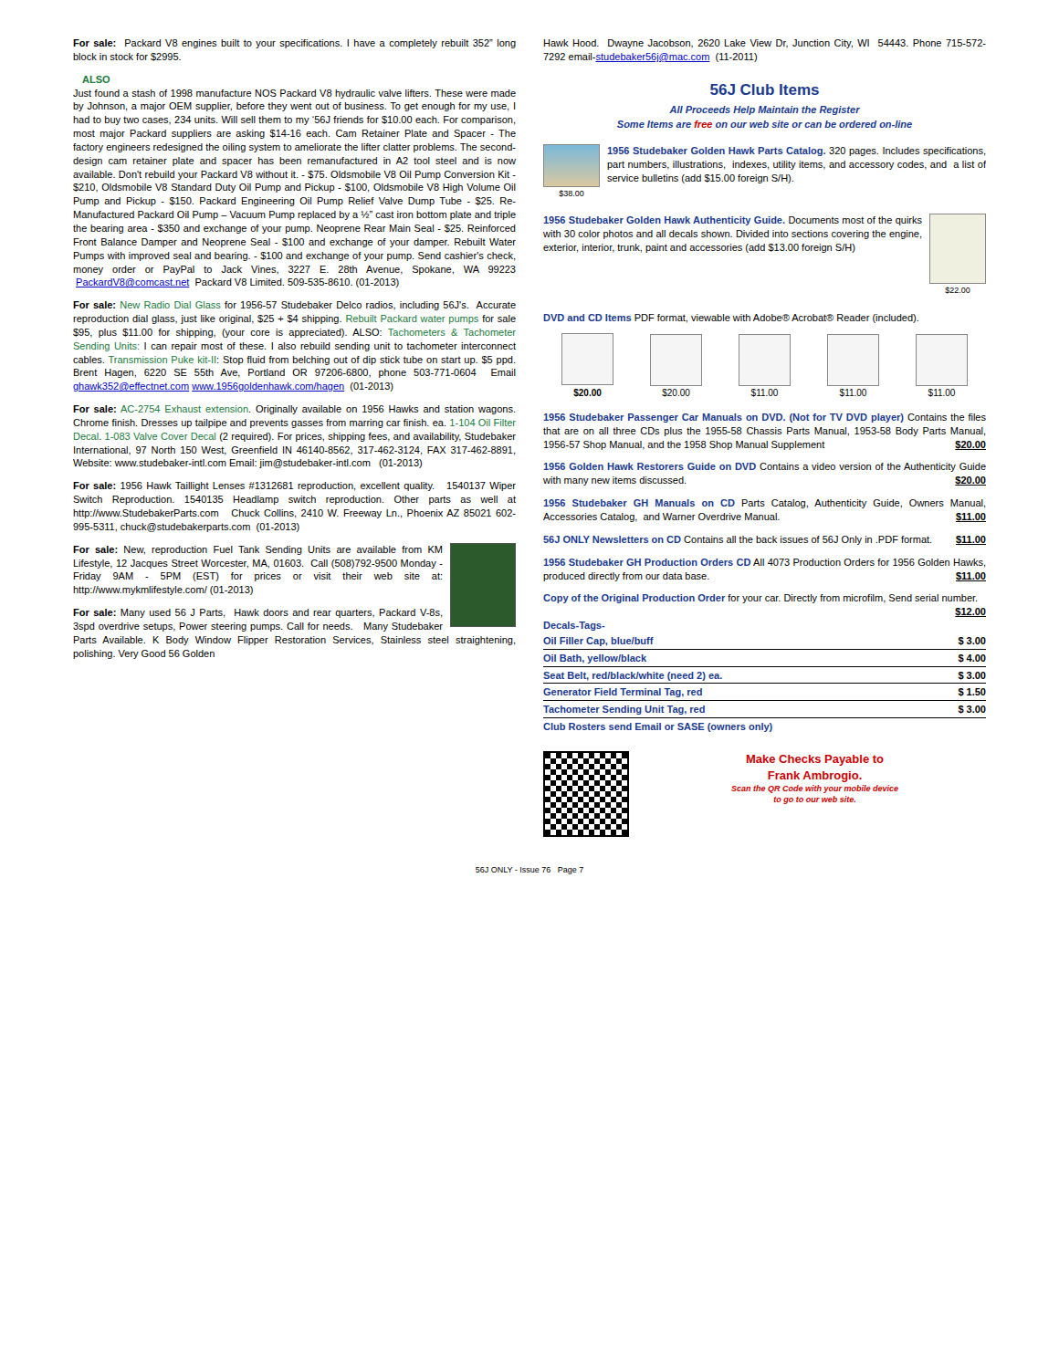For sale: Packard V8 engines built to your specifications. I have a completely rebuilt 352” long block in stock for $2995.
ALSO
Just found a stash of 1998 manufacture NOS Packard V8 hydraulic valve lifters. These were made by Johnson, a major OEM supplier, before they went out of business. To get enough for my use, I had to buy two cases, 234 units. Will sell them to my ‘56J friends for $10.00 each. For comparison, most major Packard suppliers are asking $14-16 each. Cam Retainer Plate and Spacer - The factory engineers redesigned the oiling system to ameliorate the lifter clatter problems. The second-design cam retainer plate and spacer has been remanufactured in A2 tool steel and is now available. Don't rebuild your Packard V8 without it. - $75. Oldsmobile V8 Oil Pump Conversion Kit - $210, Oldsmobile V8 Standard Duty Oil Pump and Pickup - $100, Oldsmobile V8 High Volume Oil Pump and Pickup - $150. Packard Engineering Oil Pump Relief Valve Dump Tube - $25. Re-Manufactured Packard Oil Pump – Vacuum Pump replaced by a ½” cast iron bottom plate and triple the bearing area - $350 and exchange of your pump. Neoprene Rear Main Seal - $25. Reinforced Front Balance Damper and Neoprene Seal - $100 and exchange of your damper. Rebuilt Water Pumps with improved seal and bearing. - $100 and exchange of your pump. Send cashier's check, money order or PayPal to Jack Vines, 3227 E. 28th Avenue, Spokane, WA 99223 PackardV8@comcast.net Packard V8 Limited. 509-535-8610. (01-2013)
For sale: New Radio Dial Glass for 1956-57 Studebaker Delco radios, including 56J's. Accurate reproduction dial glass, just like original, $25 + $4 shipping. Rebuilt Packard water pumps for sale $95, plus $11.00 for shipping, (your core is appreciated). ALSO: Tachometers & Tachometer Sending Units: I can repair most of these. I also rebuild sending unit to tachometer interconnect cables. Transmission Puke kit-II: Stop fluid from belching out of dip stick tube on start up. $5 ppd. Brent Hagen, 6220 SE 55th Ave, Portland OR 97206-6800, phone 503-771-0604 Email ghawk352@effectnet.com www.1956goldenhawk.com/hagen (01-2013)
For sale: AC-2754 Exhaust extension. Originally available on 1956 Hawks and station wagons. Chrome finish. Dresses up tailpipe and prevents gasses from marring car finish. ea. 1-104 Oil Filter Decal. 1-083 Valve Cover Decal (2 required). For prices, shipping fees, and availability, Studebaker International, 97 North 150 West, Greenfield IN 46140-8562, 317-462-3124, FAX 317-462-8891, Website: www.studebaker-intl.com Email: jim@studebaker-intl.com (01-2013)
For sale: 1956 Hawk Taillight Lenses #1312681 reproduction, excellent quality. 1540137 Wiper Switch Reproduction. 1540135 Headlamp switch reproduction. Other parts as well at http://www.StudebakerParts.com Chuck Collins, 2410 W. Freeway Ln., Phoenix AZ 85021 602-995-5311, chuck@studebakerparts.com (01-2013)
For sale: New, reproduction Fuel Tank Sending Units are available from KM Lifestyle, 12 Jacques Street Worcester, MA, 01603. Call (508)792-9500 Monday - Friday 9AM - 5PM (EST) for prices or visit their web site at: http://www.mykmlifestyle.com/ (01-2013)
For sale: Many used 56 J Parts, Hawk doors and rear quarters, Packard V-8s, 3spd overdrive setups, Power steering pumps. Call for needs. Many Studebaker Parts Available. K Body Window Flipper Restoration Services, Stainless steel straightening, polishing. Very Good 56 Golden
Hawk Hood. Dwayne Jacobson, 2620 Lake View Dr, Junction City, WI 54443. Phone 715-572-7292 email-studebaker56j@mac.com (11-2011)
56J Club Items
All Proceeds Help Maintain the Register
Some Items are free on our web site or can be ordered on-line
$38.00
1956 Studebaker Golden Hawk Parts Catalog. 320 pages. Includes specifications, part numbers, illustrations, indexes, utility items, and accessory codes, and a list of service bulletins (add $15.00 foreign S/H).
$22.00
1956 Studebaker Golden Hawk Authenticity Guide. Documents most of the quirks with 30 color photos and all decals shown. Divided into sections covering the engine, exterior, interior, trunk, paint and accessories (add $13.00 foreign S/H)
DVD and CD Items PDF format, viewable with Adobe® Acrobat® Reader (included).
$20.00
$20.00
$11.00
$11.00
$11.00
1956 Studebaker Passenger Car Manuals on DVD. (Not for TV DVD player) Contains the files that are on all three CDs plus the 1955-58 Chassis Parts Manual, 1953-58 Body Parts Manual, 1956-57 Shop Manual, and the 1958 Shop Manual Supplement $20.00
1956 Golden Hawk Restorers Guide on DVD Contains a video version of the Authenticity Guide with many new items discussed. $20.00
1956 Studebaker GH Manuals on CD Parts Catalog, Authenticity Guide, Owners Manual, Accessories Catalog, and Warner Overdrive Manual. $11.00
56J ONLY Newsletters on CD Contains all the back issues of 56J Only in .PDF format. $11.00
1956 Studebaker GH Production Orders CD All 4073 Production Orders for 1956 Golden Hawks, produced directly from our data base. $11.00
Copy of the Original Production Order for your car. Directly from microfilm, Send serial number. $12.00
Decals-Tags-
Oil Filler Cap, blue/buff$ 3.00
Oil Bath, yellow/black$ 4.00
Seat Belt, red/black/white (need 2) ea.$ 3.00
Generator Field Terminal Tag, red$ 1.50
Tachometer Sending Unit Tag, red$ 3.00
Club Rosters send Email or SASE (owners only)
Make Checks Payable to
Frank Ambrogio.
Scan the QR Code with your mobile device
to go to our web site.
56J ONLY - Issue 76 Page 7